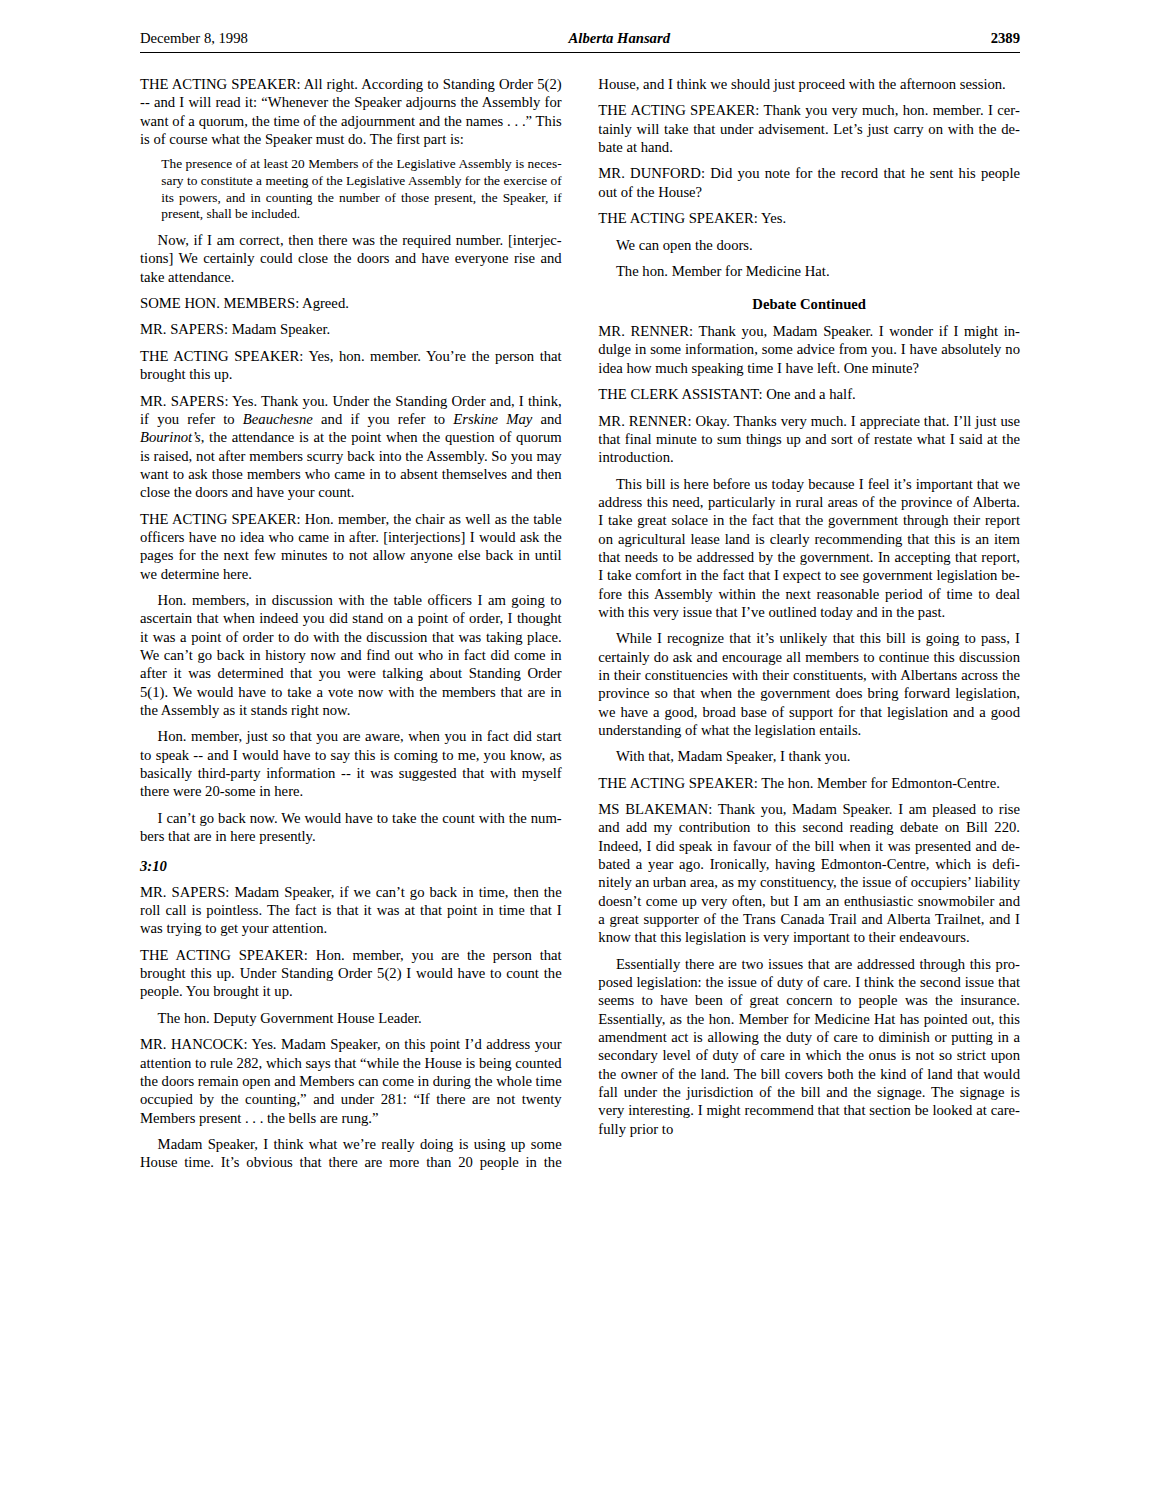December 8, 1998 Alberta Hansard 2389
THE ACTING SPEAKER: All right. According to Standing Order 5(2) -- and I will read it: “Whenever the Speaker adjourns the Assembly for want of a quorum, the time of the adjournment and the names . . .” This is of course what the Speaker must do. The first part is:
The presence of at least 20 Members of the Legislative Assembly is necessary to constitute a meeting of the Legislative Assembly for the exercise of its powers, and in counting the number of those present, the Speaker, if present, shall be included.
Now, if I am correct, then there was the required number. [interjections] We certainly could close the doors and have everyone rise and take attendance.
SOME HON. MEMBERS: Agreed.
MR. SAPERS: Madam Speaker.
THE ACTING SPEAKER: Yes, hon. member. You’re the person that brought this up.
MR. SAPERS: Yes. Thank you. Under the Standing Order and, I think, if you refer to Beauchesne and if you refer to Erskine May and Bourinot’s, the attendance is at the point when the question of quorum is raised, not after members scurry back into the Assembly. So you may want to ask those members who came in to absent themselves and then close the doors and have your count.
THE ACTING SPEAKER: Hon. member, the chair as well as the table officers have no idea who came in after. [interjections] I would ask the pages for the next few minutes to not allow anyone else back in until we determine here.
Hon. members, in discussion with the table officers I am going to ascertain that when indeed you did stand on a point of order, I thought it was a point of order to do with the discussion that was taking place. We can’t go back in history now and find out who in fact did come in after it was determined that you were talking about Standing Order 5(1). We would have to take a vote now with the members that are in the Assembly as it stands right now.
Hon. member, just so that you are aware, when you in fact did start to speak -- and I would have to say this is coming to me, you know, as basically third-party information -- it was suggested that with myself there were 20-some in here.
I can’t go back now. We would have to take the count with the numbers that are in here presently.
3:10
MR. SAPERS: Madam Speaker, if we can’t go back in time, then the roll call is pointless. The fact is that it was at that point in time that I was trying to get your attention.
THE ACTING SPEAKER: Hon. member, you are the person that brought this up. Under Standing Order 5(2) I would have to count the people. You brought it up.
The hon. Deputy Government House Leader.
MR. HANCOCK: Yes. Madam Speaker, on this point I’d address your attention to rule 282, which says that “while the House is being counted the doors remain open and Members can come in during the whole time occupied by the counting,” and under 281: “If there are not twenty Members present . . . the bells are rung.”
Madam Speaker, I think what we’re really doing is using up some House time. It’s obvious that there are more than 20 people in the House, and I think we should just proceed with the afternoon session.
THE ACTING SPEAKER: Thank you very much, hon. member. I certainly will take that under advisement. Let’s just carry on with the debate at hand.
MR. DUNFORD: Did you note for the record that he sent his people out of the House?
THE ACTING SPEAKER: Yes.
We can open the doors.
The hon. Member for Medicine Hat.
Debate Continued
MR. RENNER: Thank you, Madam Speaker. I wonder if I might indulge in some information, some advice from you. I have absolutely no idea how much speaking time I have left. One minute?
THE CLERK ASSISTANT: One and a half.
MR. RENNER: Okay. Thanks very much. I appreciate that. I’ll just use that final minute to sum things up and sort of restate what I said at the introduction.
This bill is here before us today because I feel it’s important that we address this need, particularly in rural areas of the province of Alberta. I take great solace in the fact that the government through their report on agricultural lease land is clearly recommending that this is an item that needs to be addressed by the government. In accepting that report, I take comfort in the fact that I expect to see government legislation before this Assembly within the next reasonable period of time to deal with this very issue that I’ve outlined today and in the past.
While I recognize that it’s unlikely that this bill is going to pass, I certainly do ask and encourage all members to continue this discussion in their constituencies with their constituents, with Albertans across the province so that when the government does bring forward legislation, we have a good, broad base of support for that legislation and a good understanding of what the legislation entails.
With that, Madam Speaker, I thank you.
THE ACTING SPEAKER: The hon. Member for Edmonton-Centre.
MS BLAKEMAN: Thank you, Madam Speaker. I am pleased to rise and add my contribution to this second reading debate on Bill 220. Indeed, I did speak in favour of the bill when it was presented and debated a year ago. Ironically, having Edmonton-Centre, which is definitely an urban area, as my constituency, the issue of occupiers’ liability doesn’t come up very often, but I am an enthusiastic snowmobiler and a great supporter of the Trans Canada Trail and Alberta Trailnet, and I know that this legislation is very important to their endeavours.
Essentially there are two issues that are addressed through this proposed legislation: the issue of duty of care. I think the second issue that seems to have been of great concern to people was the insurance. Essentially, as the hon. Member for Medicine Hat has pointed out, this amendment act is allowing the duty of care to diminish or putting in a secondary level of duty of care in which the onus is not so strict upon the owner of the land. The bill covers both the kind of land that would fall under the jurisdiction of the bill and the signage. The signage is very interesting. I might recommend that that section be looked at carefully prior to